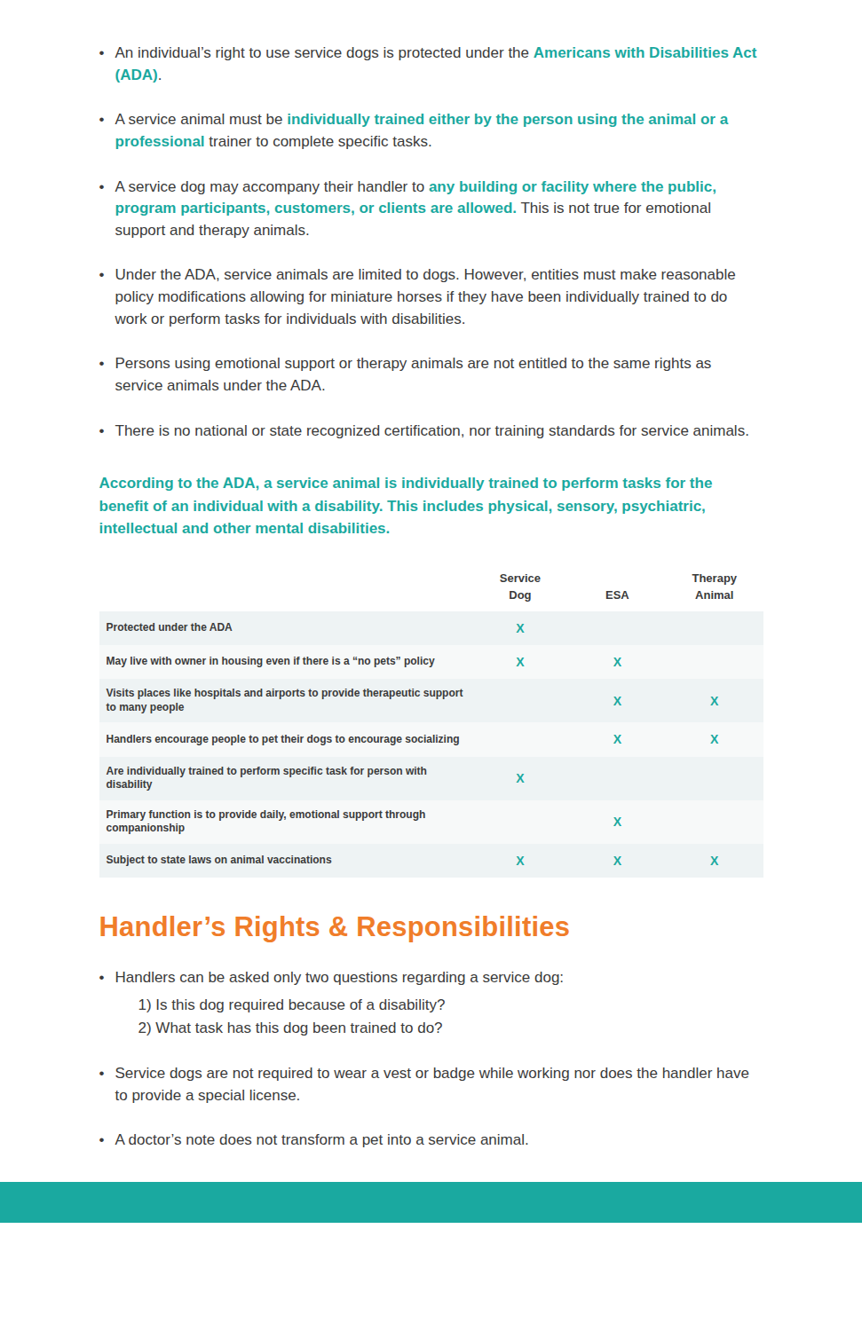An individual’s right to use service dogs is protected under the Americans with Disabilities Act (ADA).
A service animal must be individually trained either by the person using the animal or a professional trainer to complete specific tasks.
A service dog may accompany their handler to any building or facility where the public, program participants, customers, or clients are allowed. This is not true for emotional support and therapy animals.
Under the ADA, service animals are limited to dogs. However, entities must make reasonable policy modifications allowing for miniature horses if they have been individually trained to do work or perform tasks for individuals with disabilities.
Persons using emotional support or therapy animals are not entitled to the same rights as service animals under the ADA.
There is no national or state recognized certification, nor training standards for service animals.
According to the ADA, a service animal is individually trained to perform tasks for the benefit of an individual with a disability. This includes physical, sensory, psychiatric, intellectual and other mental disabilities.
| | Service Dog | ESA | Therapy Animal |
| --- | --- | --- | --- |
| Protected under the ADA | X | | |
| May live with owner in housing even if there is a “no pets” policy | X | X | |
| Visits places like hospitals and airports to provide therapeutic support to many people | | X | X |
| Handlers encourage people to pet their dogs to encourage socializing | | X | X |
| Are individually trained to perform specific task for person with disability | X | | |
| Primary function is to provide daily, emotional support through companionship | | X | |
| Subject to state laws on animal vaccinations | X | X | X |
Handler’s Rights & Responsibilities
Handlers can be asked only two questions regarding a service dog:
1) Is this dog required because of a disability?
2) What task has this dog been trained to do?
Service dogs are not required to wear a vest or badge while working nor does the handler have to provide a special license.
A doctor’s note does not transform a pet into a service animal.